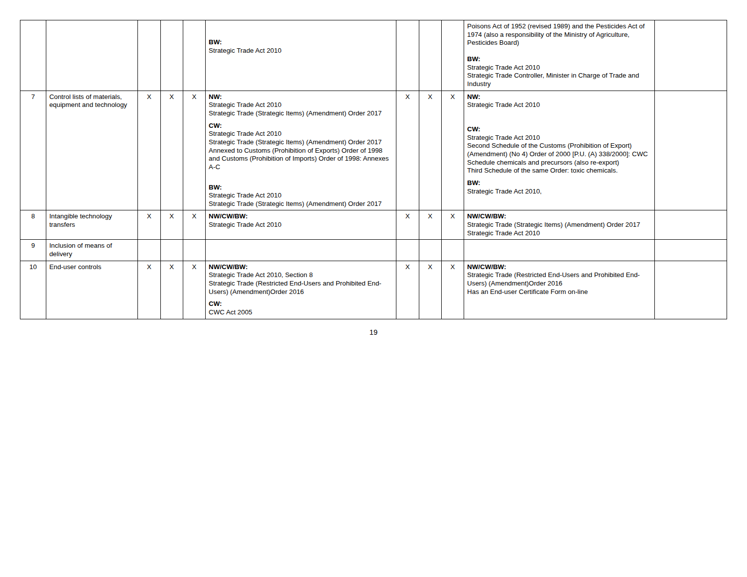| | | | | | BW: Strategic Trade Act 2010 | | | | Poisons Act of 1952 (revised 1989) and the Pesticides Act of 1974 (also a responsibility of the Ministry of Agriculture, Pesticides Board) BW: Strategic Trade Act 2010 Strategic Trade Controller, Minister in Charge of Trade and Industry | |
| 7 | Control lists of materials, equipment and technology | X | X | X | NW: Strategic Trade Act 2010 Strategic Trade (Strategic Items) (Amendment) Order 2017 CW: Strategic Trade Act 2010 Strategic Trade (Strategic Items) (Amendment) Order 2017 Annexed to Customs (Prohibition of Exports) Order of 1998 and Customs (Prohibition of Imports) Order of 1998: Annexes A-C BW: Strategic Trade Act 2010 Strategic Trade (Strategic Items) (Amendment) Order 2017 | X | X | X | NW: Strategic Trade Act 2010 CW: Strategic Trade Act 2010 Second Schedule of the Customs (Prohibition of Export) (Amendment) (No 4) Order of 2000 [P.U. (A) 338/2000]: CWC Schedule chemicals and precursors (also re-export) Third Schedule of the same Order: toxic chemicals. BW: Strategic Trade Act 2010, | |
| 8 | Intangible technology transfers | X | X | X | NW/CW/BW: Strategic Trade Act 2010 | X | X | X | NW/CW/BW: Strategic Trade (Strategic Items) (Amendment) Order 2017 Strategic Trade Act 2010 | |
| 9 | Inclusion of means of delivery | | | | | | | | | |
| 10 | End-user controls | X | X | X | NW/CW/BW: Strategic Trade Act 2010, Section 8 Strategic Trade (Restricted End-Users and Prohibited End-Users) (Amendment)Order 2016 CW: CWC Act 2005 | X | X | X | NW/CW/BW: Strategic Trade (Restricted End-Users and Prohibited End-Users) (Amendment)Order 2016 Has an End-user Certificate Form on-line | |
19